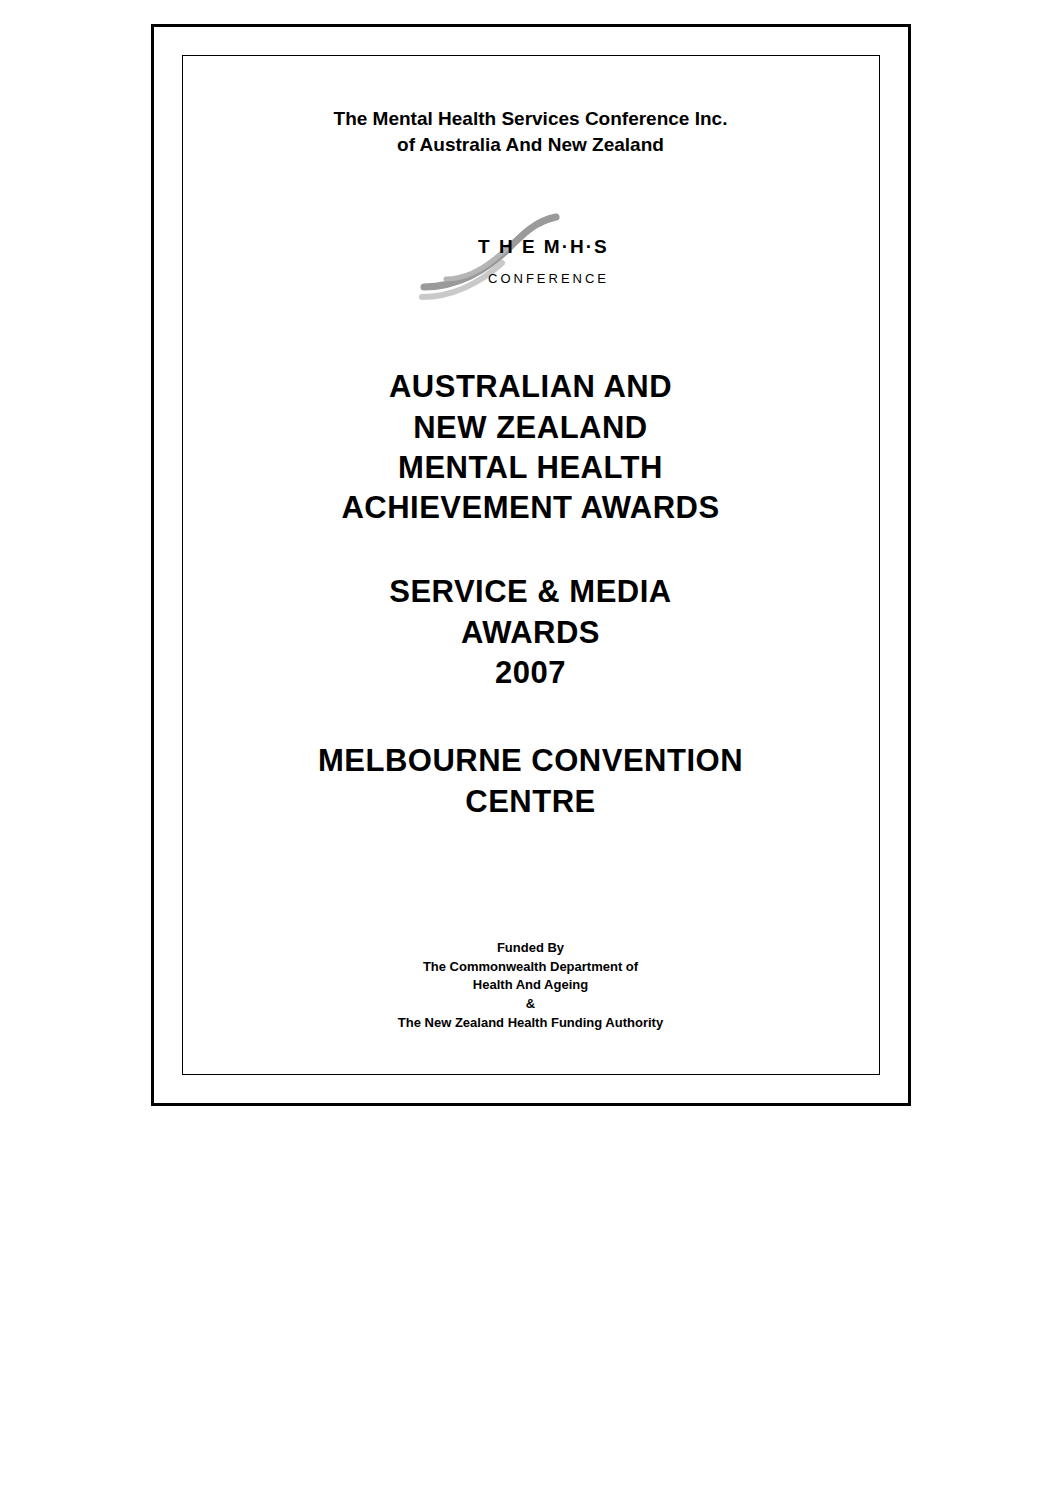The Mental Health Services Conference Inc.
of Australia And New Zealand
T H E M·H·S CONFERENCE
AUSTRALIAN AND
NEW ZEALAND
MENTAL HEALTH
ACHIEVEMENT AWARDS
SERVICE & MEDIA
AWARDS
2007
MELBOURNE CONVENTION
CENTRE
Funded By
The Commonwealth Department of
Health And Ageing
&
The New Zealand Health Funding Authority